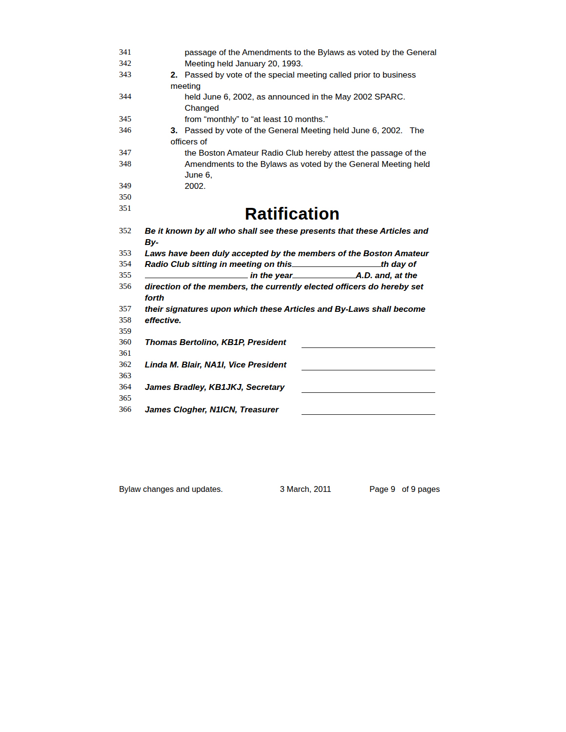341 passage of the Amendments to the Bylaws as voted by the General
342 Meeting held January 20, 1993.
3432. Passed by vote of the special meeting called prior to business meeting
344 held June 6, 2002, as announced in the May 2002 SPARC. Changed
345 from “monthly” to “at least 10 months.”
3463. Passed by vote of the General Meeting held June 6, 2002. The officers of
347 the Boston Amateur Radio Club hereby attest the passage of the
348 Amendments to the Bylaws as voted by the General Meeting held June 6,
3492002.
350
351
Ratification
352 Be it known by all who shall see these presents that these Articles and By-
353 Laws have been duly accepted by the members of the Boston Amateur
354 Radio Club sitting in meeting on this th day of
355 in the year A.D. and, at the
356 direction of the members, the currently elected officers do hereby set forth
357 their signatures upon which these Articles and By-Laws shall become
358 effective.
359
360 Thomas Bertolino, KB1P, President
361
362 Linda M. Blair, NA1I, Vice President
363
364 James Bradley, KB1JKJ, Secretary
365
366 James Clogher, N1ICN, Treasurer
Bylaw changes and updates. 3 March, 2011 Page 9 of 9 pages